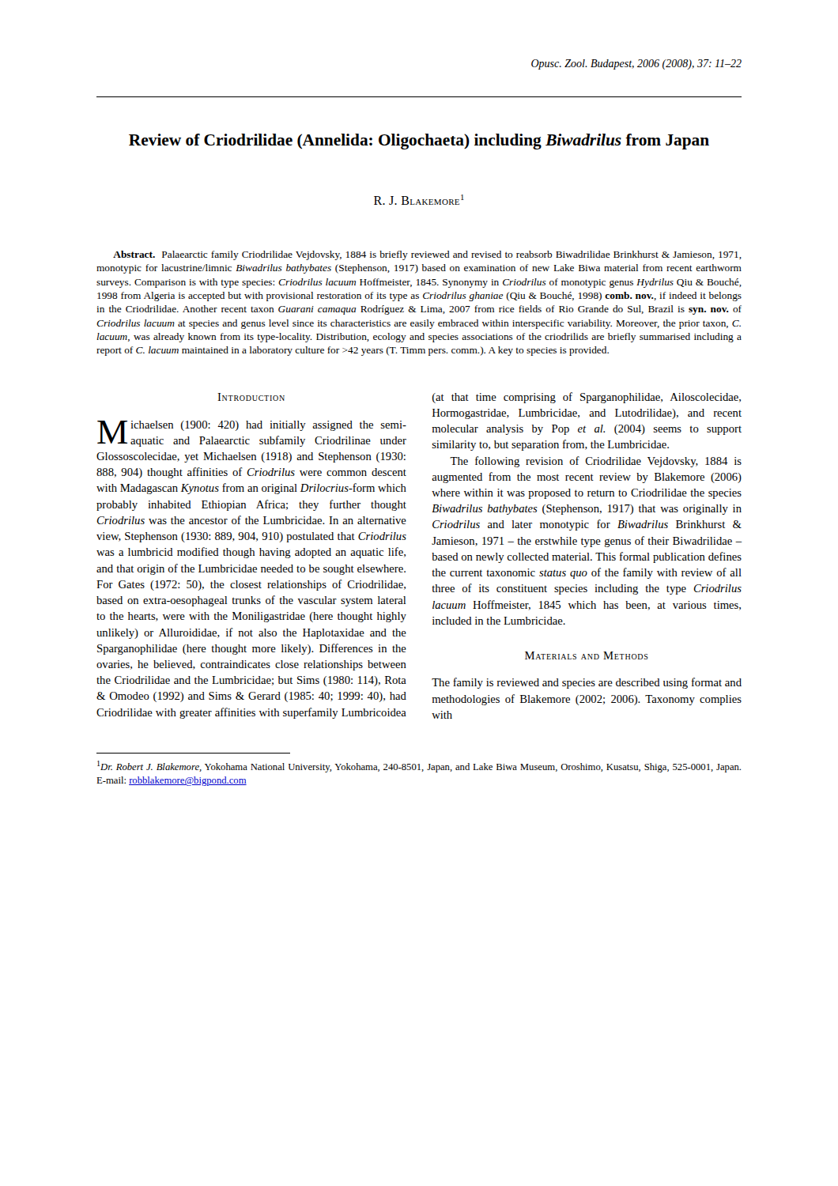Opusc. Zool. Budapest, 2006 (2008), 37: 11–22
Review of Criodrilidae (Annelida: Oligochaeta) including Biwadrilus from Japan
R. J. Blakemore1
Abstract. Palaearctic family Criodrilidae Vejdovsky, 1884 is briefly reviewed and revised to reabsorb Biwadrilidae Brinkhurst & Jamieson, 1971, monotypic for lacustrine/limnic Biwadrilus bathybates (Stephenson, 1917) based on examination of new Lake Biwa material from recent earthworm surveys. Comparison is with type species: Criodrilus lacuum Hoffmeister, 1845. Synonymy in Criodrilus of monotypic genus Hydrilus Qiu & Bouché, 1998 from Algeria is accepted but with provisional restoration of its type as Criodrilus ghaniae (Qiu & Bouché, 1998) comb. nov., if indeed it belongs in the Criodrilidae. Another recent taxon Guarani camaqua Rodríguez & Lima, 2007 from rice fields of Rio Grande do Sul, Brazil is syn. nov. of Criodrilus lacuum at species and genus level since its characteristics are easily embraced within interspecific variability. Moreover, the prior taxon, C. lacuum, was already known from its type-locality. Distribution, ecology and species associations of the criodrilids are briefly summarised including a report of C. lacuum maintained in a laboratory culture for >42 years (T. Timm pers. comm.). A key to species is provided.
Introduction
Michaelsen (1900: 420) had initially assigned the semi-aquatic and Palaearctic subfamily Criodrilinae under Glossoscolecidae, yet Michaelsen (1918) and Stephenson (1930: 888, 904) thought affinities of Criodrilus were common descent with Madagascan Kynotus from an original Drilocrius-form which probably inhabited Ethiopian Africa; they further thought Criodrilus was the ancestor of the Lumbricidae. In an alternative view, Stephenson (1930: 889, 904, 910) postulated that Criodrilus was a lumbricid modified though having adopted an aquatic life, and that origin of the Lumbricidae needed to be sought elsewhere. For Gates (1972: 50), the closest relationships of Criodrilidae, based on extra-oesophageal trunks of the vascular system lateral to the hearts, were with the Moniligastridae (here thought highly unlikely) or Alluroididae, if not also the Haplotaxidae and the Sparganophilidae (here thought more likely). Differences in the ovaries, he believed, contraindicates close relationships between the Criodrilidae and the Lumbricidae; but Sims (1980: 114), Rota & Omodeo (1992) and Sims & Gerard (1985: 40; 1999: 40), had Criodrilidae with greater affinities with superfamily Lumbricoidea (at that time comprising of Sparganophilidae, Ailoscolecidae, Hormogastridae, Lumbricidae, and Lutodrilidae), and recent molecular analysis by Pop et al. (2004) seems to support similarity to, but separation from, the Lumbricidae.
The following revision of Criodrilidae Vejdovsky, 1884 is augmented from the most recent review by Blakemore (2006) where within it was proposed to return to Criodrilidae the species Biwadrilus bathybates (Stephenson, 1917) that was originally in Criodrilus and later monotypic for Biwadrilus Brinkhurst & Jamieson, 1971 – the erstwhile type genus of their Biwadrilidae – based on newly collected material. This formal publication defines the current taxonomic status quo of the family with review of all three of its constituent species including the type Criodrilus lacuum Hoffmeister, 1845 which has been, at various times, included in the Lumbricidae.
Materials and Methods
The family is reviewed and species are described using format and methodologies of Blakemore (2002; 2006). Taxonomy complies with
1Dr. Robert J. Blakemore, Yokohama National University, Yokohama, 240-8501, Japan, and Lake Biwa Museum, Oroshimo, Kusatsu, Shiga, 525-0001, Japan. E-mail: robblakemore@bigpond.com